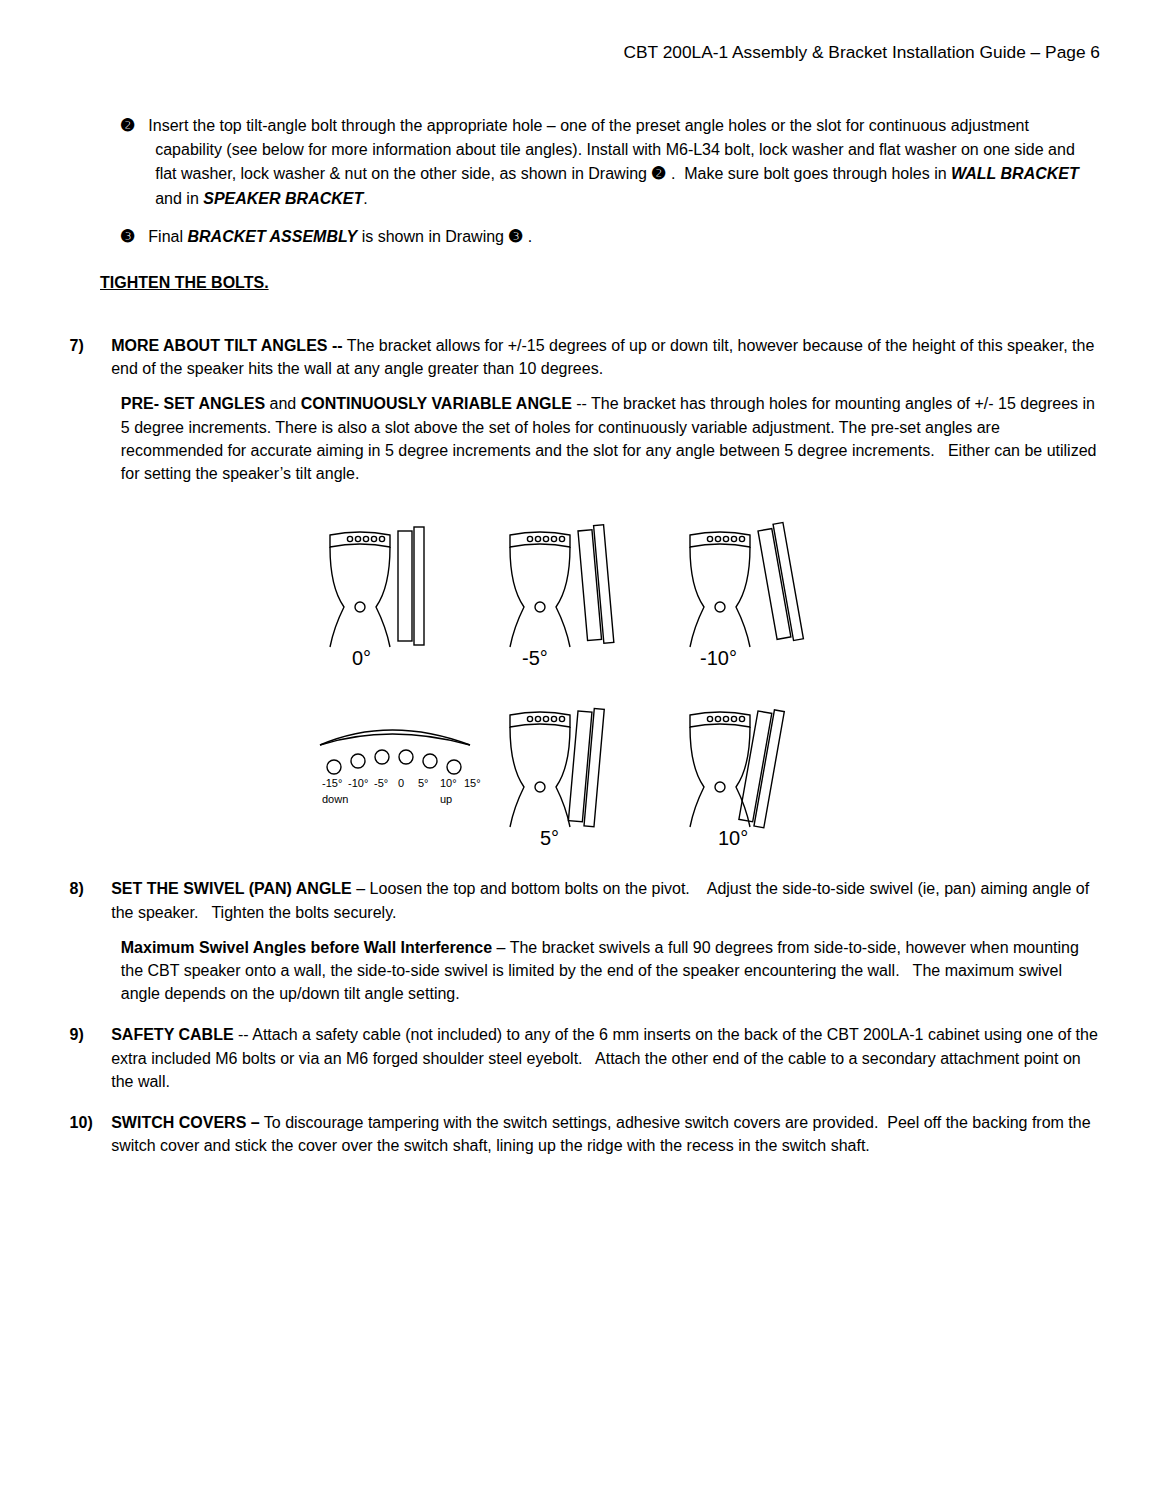CBT 200LA-1 Assembly & Bracket Installation Guide – Page 6
❷ Insert the top tilt-angle bolt through the appropriate hole – one of the preset angle holes or the slot for continuous adjustment capability (see below for more information about tile angles). Install with M6-L34 bolt, lock washer and flat washer on one side and flat washer, lock washer & nut on the other side, as shown in Drawing ❷ . Make sure bolt goes through holes in WALL BRACKET and in SPEAKER BRACKET.
❸ Final BRACKET ASSEMBLY is shown in Drawing ❸ .
TIGHTEN THE BOLTS.
7) MORE ABOUT TILT ANGLES -- The bracket allows for +/-15 degrees of up or down tilt, however because of the height of this speaker, the end of the speaker hits the wall at any angle greater than 10 degrees.
PRE- SET ANGLES and CONTINUOUSLY VARIABLE ANGLE -- The bracket has through holes for mounting angles of +/- 15 degrees in 5 degree increments. There is also a slot above the set of holes for continuously variable adjustment. The pre-set angles are recommended for accurate aiming in 5 degree increments and the slot for any angle between 5 degree increments. Either can be utilized for setting the speaker’s tilt angle.
8) SET THE SWIVEL (PAN) ANGLE – Loosen the top and bottom bolts on the pivot. Adjust the side-to-side swivel (ie, pan) aiming angle of the speaker. Tighten the bolts securely.
Maximum Swivel Angles before Wall Interference – The bracket swivels a full 90 degrees from side-to-side, however when mounting the CBT speaker onto a wall, the side-to-side swivel is limited by the end of the speaker encountering the wall. The maximum swivel angle depends on the up/down tilt angle setting.
9) SAFETY CABLE -- Attach a safety cable (not included) to any of the 6 mm inserts on the back of the CBT 200LA-1 cabinet using one of the extra included M6 bolts or via an M6 forged shoulder steel eyebolt. Attach the other end of the cable to a secondary attachment point on the wall.
10) SWITCH COVERS – To discourage tampering with the switch settings, adhesive switch covers are provided. Peel off the backing from the switch cover and stick the cover over the switch shaft, lining up the ridge with the recess in the switch shaft.